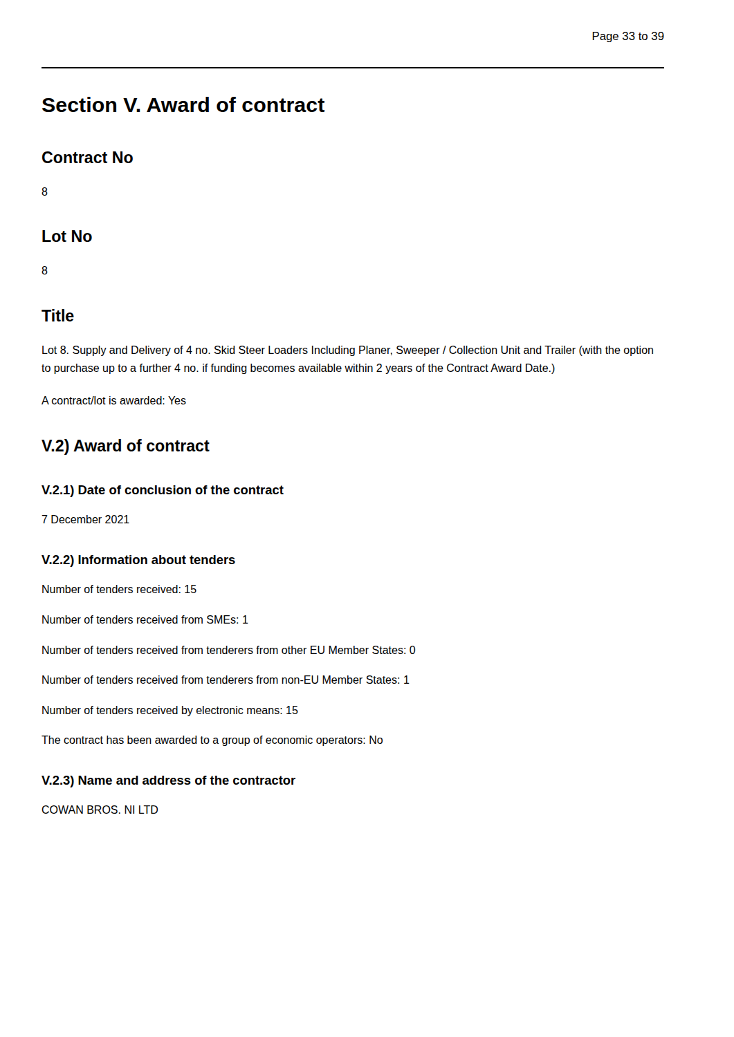Page 33 to 39
Section V. Award of contract
Contract No
8
Lot No
8
Title
Lot 8. Supply and Delivery of 4 no. Skid Steer Loaders Including Planer, Sweeper / Collection Unit and Trailer (with the option to purchase up to a further 4 no. if funding becomes available within 2 years of the Contract Award Date.)
A contract/lot is awarded: Yes
V.2) Award of contract
V.2.1) Date of conclusion of the contract
7 December 2021
V.2.2) Information about tenders
Number of tenders received: 15
Number of tenders received from SMEs: 1
Number of tenders received from tenderers from other EU Member States: 0
Number of tenders received from tenderers from non-EU Member States: 1
Number of tenders received by electronic means: 15
The contract has been awarded to a group of economic operators: No
V.2.3) Name and address of the contractor
COWAN BROS. NI LTD